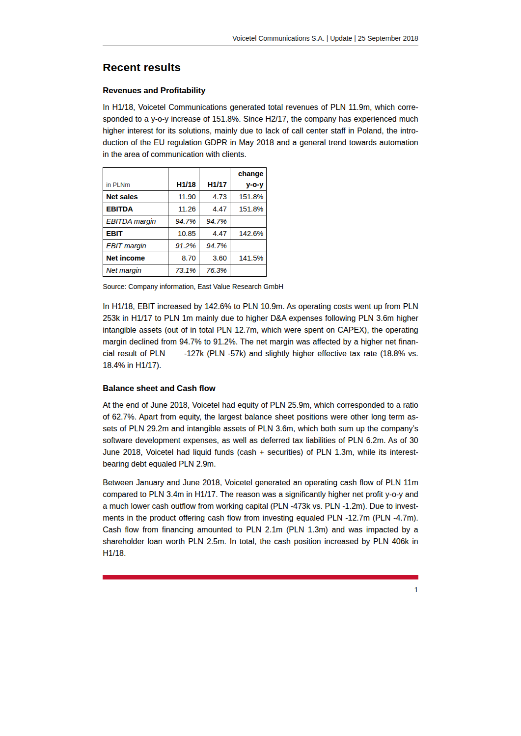Voicetel Communications S.A. | Update | 25 September 2018
Recent results
Revenues and Profitability
In H1/18, Voicetel Communications generated total revenues of PLN 11.9m, which corresponded to a y-o-y increase of 151.8%. Since H2/17, the company has experienced much higher interest for its solutions, mainly due to lack of call center staff in Poland, the introduction of the EU regulation GDPR in May 2018 and a general trend towards automation in the area of communication with clients.
| in PLNm | H1/18 | H1/17 | change y-o-y |
| --- | --- | --- | --- |
| Net sales | 11.90 | 4.73 | 151.8% |
| EBITDA | 11.26 | 4.47 | 151.8% |
| EBITDA margin | 94.7% | 94.7% | |
| EBIT | 10.85 | 4.47 | 142.6% |
| EBIT margin | 91.2% | 94.7% | |
| Net income | 8.70 | 3.60 | 141.5% |
| Net margin | 73.1% | 76.3% | |
Source: Company information, East Value Research GmbH
In H1/18, EBIT increased by 142.6% to PLN 10.9m. As operating costs went up from PLN 253k in H1/17 to PLN 1m mainly due to higher D&A expenses following PLN 3.6m higher intangible assets (out of in total PLN 12.7m, which were spent on CAPEX), the operating margin declined from 94.7% to 91.2%. The net margin was affected by a higher net financial result of PLN -127k (PLN -57k) and slightly higher effective tax rate (18.8% vs. 18.4% in H1/17).
Balance sheet and Cash flow
At the end of June 2018, Voicetel had equity of PLN 25.9m, which corresponded to a ratio of 62.7%. Apart from equity, the largest balance sheet positions were other long term assets of PLN 29.2m and intangible assets of PLN 3.6m, which both sum up the company’s software development expenses, as well as deferred tax liabilities of PLN 6.2m. As of 30 June 2018, Voicetel had liquid funds (cash + securities) of PLN 1.3m, while its interest-bearing debt equaled PLN 2.9m.
Between January and June 2018, Voicetel generated an operating cash flow of PLN 11m compared to PLN 3.4m in H1/17. The reason was a significantly higher net profit y-o-y and a much lower cash outflow from working capital (PLN -473k vs. PLN -1.2m). Due to investments in the product offering cash flow from investing equaled PLN -12.7m (PLN -4.7m). Cash flow from financing amounted to PLN 2.1m (PLN 1.3m) and was impacted by a shareholder loan worth PLN 2.5m. In total, the cash position increased by PLN 406k in H1/18.
1